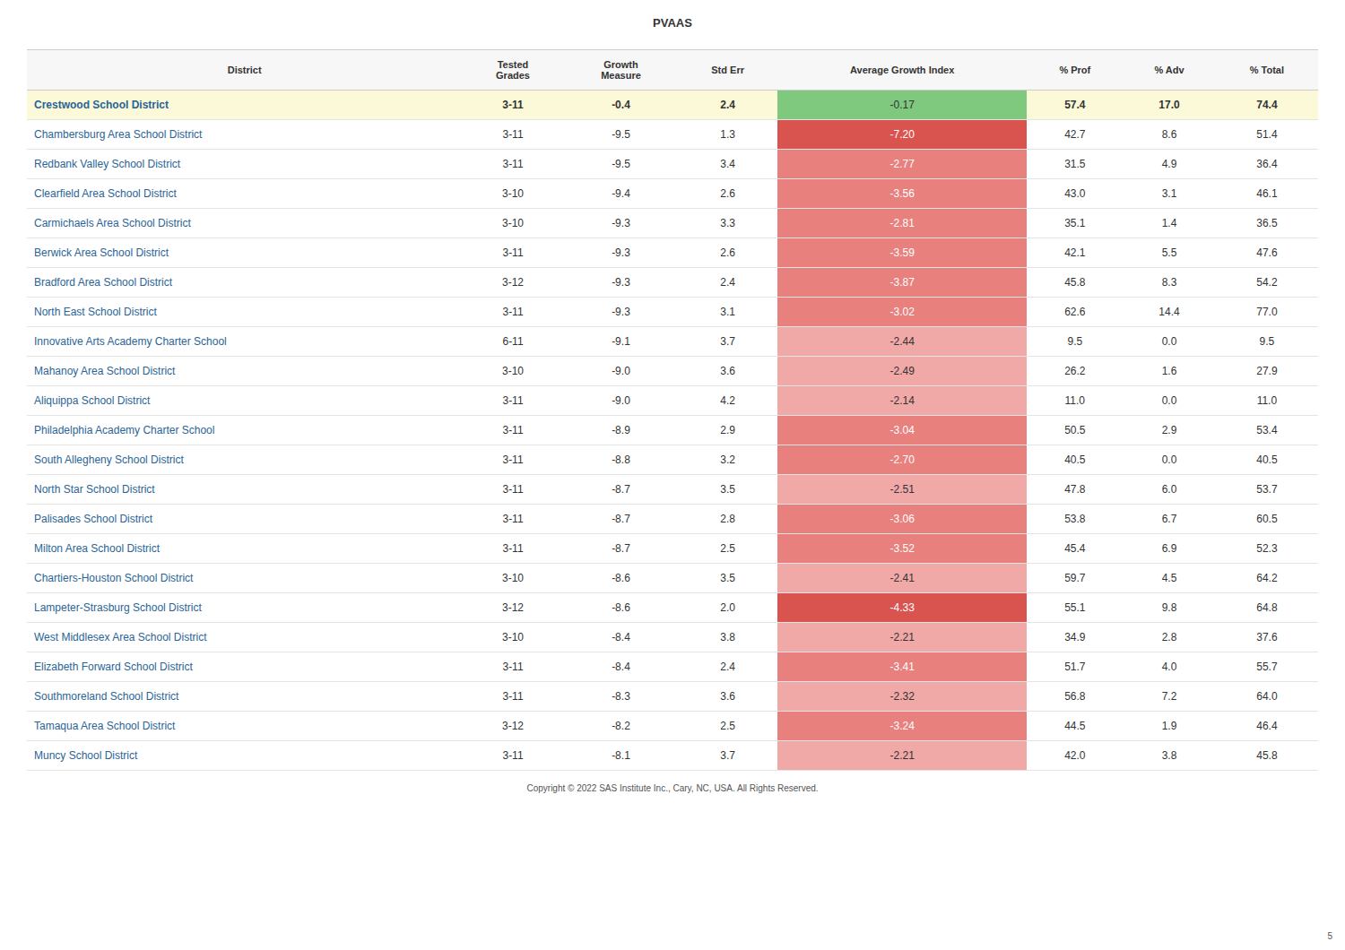PVAAS
| District | Tested Grades | Growth Measure | Std Err | Average Growth Index | % Prof | % Adv | % Total |
| --- | --- | --- | --- | --- | --- | --- | --- |
| Crestwood School District | 3-11 | -0.4 | 2.4 | -0.17 | 57.4 | 17.0 | 74.4 |
| Chambersburg Area School District | 3-11 | -9.5 | 1.3 | -7.20 | 42.7 | 8.6 | 51.4 |
| Redbank Valley School District | 3-11 | -9.5 | 3.4 | -2.77 | 31.5 | 4.9 | 36.4 |
| Clearfield Area School District | 3-10 | -9.4 | 2.6 | -3.56 | 43.0 | 3.1 | 46.1 |
| Carmichaels Area School District | 3-10 | -9.3 | 3.3 | -2.81 | 35.1 | 1.4 | 36.5 |
| Berwick Area School District | 3-11 | -9.3 | 2.6 | -3.59 | 42.1 | 5.5 | 47.6 |
| Bradford Area School District | 3-12 | -9.3 | 2.4 | -3.87 | 45.8 | 8.3 | 54.2 |
| North East School District | 3-11 | -9.3 | 3.1 | -3.02 | 62.6 | 14.4 | 77.0 |
| Innovative Arts Academy Charter School | 6-11 | -9.1 | 3.7 | -2.44 | 9.5 | 0.0 | 9.5 |
| Mahanoy Area School District | 3-10 | -9.0 | 3.6 | -2.49 | 26.2 | 1.6 | 27.9 |
| Aliquippa School District | 3-11 | -9.0 | 4.2 | -2.14 | 11.0 | 0.0 | 11.0 |
| Philadelphia Academy Charter School | 3-11 | -8.9 | 2.9 | -3.04 | 50.5 | 2.9 | 53.4 |
| South Allegheny School District | 3-11 | -8.8 | 3.2 | -2.70 | 40.5 | 0.0 | 40.5 |
| North Star School District | 3-11 | -8.7 | 3.5 | -2.51 | 47.8 | 6.0 | 53.7 |
| Palisades School District | 3-11 | -8.7 | 2.8 | -3.06 | 53.8 | 6.7 | 60.5 |
| Milton Area School District | 3-11 | -8.7 | 2.5 | -3.52 | 45.4 | 6.9 | 52.3 |
| Chartiers-Houston School District | 3-10 | -8.6 | 3.5 | -2.41 | 59.7 | 4.5 | 64.2 |
| Lampeter-Strasburg School District | 3-12 | -8.6 | 2.0 | -4.33 | 55.1 | 9.8 | 64.8 |
| West Middlesex Area School District | 3-10 | -8.4 | 3.8 | -2.21 | 34.9 | 2.8 | 37.6 |
| Elizabeth Forward School District | 3-11 | -8.4 | 2.4 | -3.41 | 51.7 | 4.0 | 55.7 |
| Southmoreland School District | 3-11 | -8.3 | 3.6 | -2.32 | 56.8 | 7.2 | 64.0 |
| Tamaqua Area School District | 3-12 | -8.2 | 2.5 | -3.24 | 44.5 | 1.9 | 46.4 |
| Muncy School District | 3-11 | -8.1 | 3.7 | -2.21 | 42.0 | 3.8 | 45.8 |
Copyright © 2022 SAS Institute Inc., Cary, NC, USA. All Rights Reserved.
5